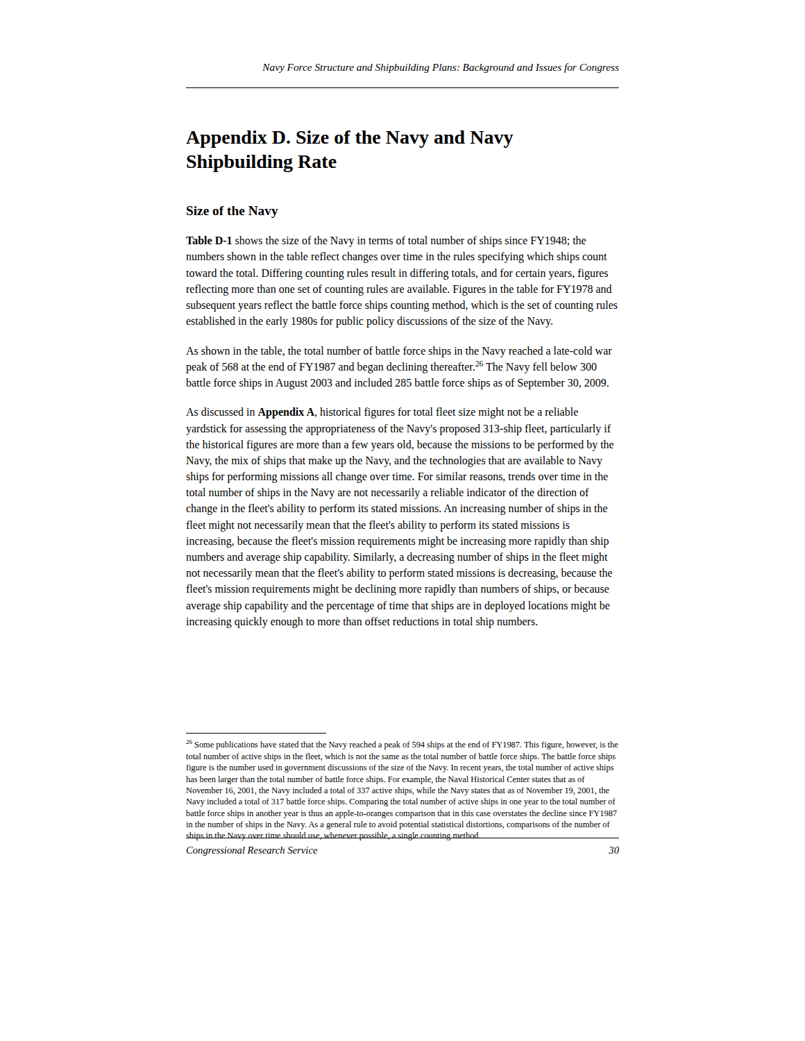Navy Force Structure and Shipbuilding Plans: Background and Issues for Congress
Appendix D. Size of the Navy and Navy
Shipbuilding Rate
Size of the Navy
Table D-1 shows the size of the Navy in terms of total number of ships since FY1948; the numbers shown in the table reflect changes over time in the rules specifying which ships count toward the total. Differing counting rules result in differing totals, and for certain years, figures reflecting more than one set of counting rules are available. Figures in the table for FY1978 and subsequent years reflect the battle force ships counting method, which is the set of counting rules established in the early 1980s for public policy discussions of the size of the Navy.
As shown in the table, the total number of battle force ships in the Navy reached a late-cold war peak of 568 at the end of FY1987 and began declining thereafter.26 The Navy fell below 300 battle force ships in August 2003 and included 285 battle force ships as of September 30, 2009.
As discussed in Appendix A, historical figures for total fleet size might not be a reliable yardstick for assessing the appropriateness of the Navy's proposed 313-ship fleet, particularly if the historical figures are more than a few years old, because the missions to be performed by the Navy, the mix of ships that make up the Navy, and the technologies that are available to Navy ships for performing missions all change over time. For similar reasons, trends over time in the total number of ships in the Navy are not necessarily a reliable indicator of the direction of change in the fleet's ability to perform its stated missions. An increasing number of ships in the fleet might not necessarily mean that the fleet's ability to perform its stated missions is increasing, because the fleet's mission requirements might be increasing more rapidly than ship numbers and average ship capability. Similarly, a decreasing number of ships in the fleet might not necessarily mean that the fleet's ability to perform stated missions is decreasing, because the fleet's mission requirements might be declining more rapidly than numbers of ships, or because average ship capability and the percentage of time that ships are in deployed locations might be increasing quickly enough to more than offset reductions in total ship numbers.
26 Some publications have stated that the Navy reached a peak of 594 ships at the end of FY1987. This figure, however, is the total number of active ships in the fleet, which is not the same as the total number of battle force ships. The battle force ships figure is the number used in government discussions of the size of the Navy. In recent years, the total number of active ships has been larger than the total number of battle force ships. For example, the Naval Historical Center states that as of November 16, 2001, the Navy included a total of 337 active ships, while the Navy states that as of November 19, 2001, the Navy included a total of 317 battle force ships. Comparing the total number of active ships in one year to the total number of battle force ships in another year is thus an apple-to-oranges comparison that in this case overstates the decline since FY1987 in the number of ships in the Navy. As a general rule to avoid potential statistical distortions, comparisons of the number of ships in the Navy over time should use, whenever possible, a single counting method.
Congressional Research Service 30